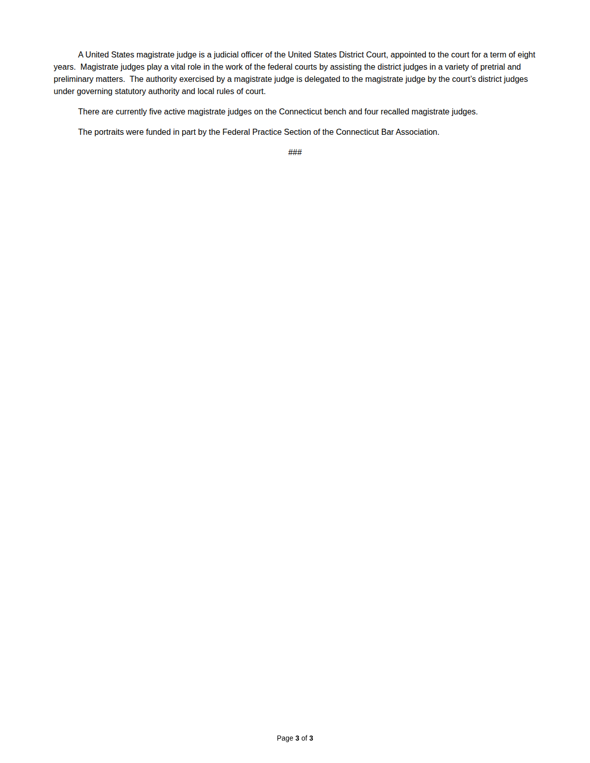A United States magistrate judge is a judicial officer of the United States District Court, appointed to the court for a term of eight years. Magistrate judges play a vital role in the work of the federal courts by assisting the district judges in a variety of pretrial and preliminary matters. The authority exercised by a magistrate judge is delegated to the magistrate judge by the court’s district judges under governing statutory authority and local rules of court.
There are currently five active magistrate judges on the Connecticut bench and four recalled magistrate judges.
The portraits were funded in part by the Federal Practice Section of the Connecticut Bar Association.
###
Page 3 of 3